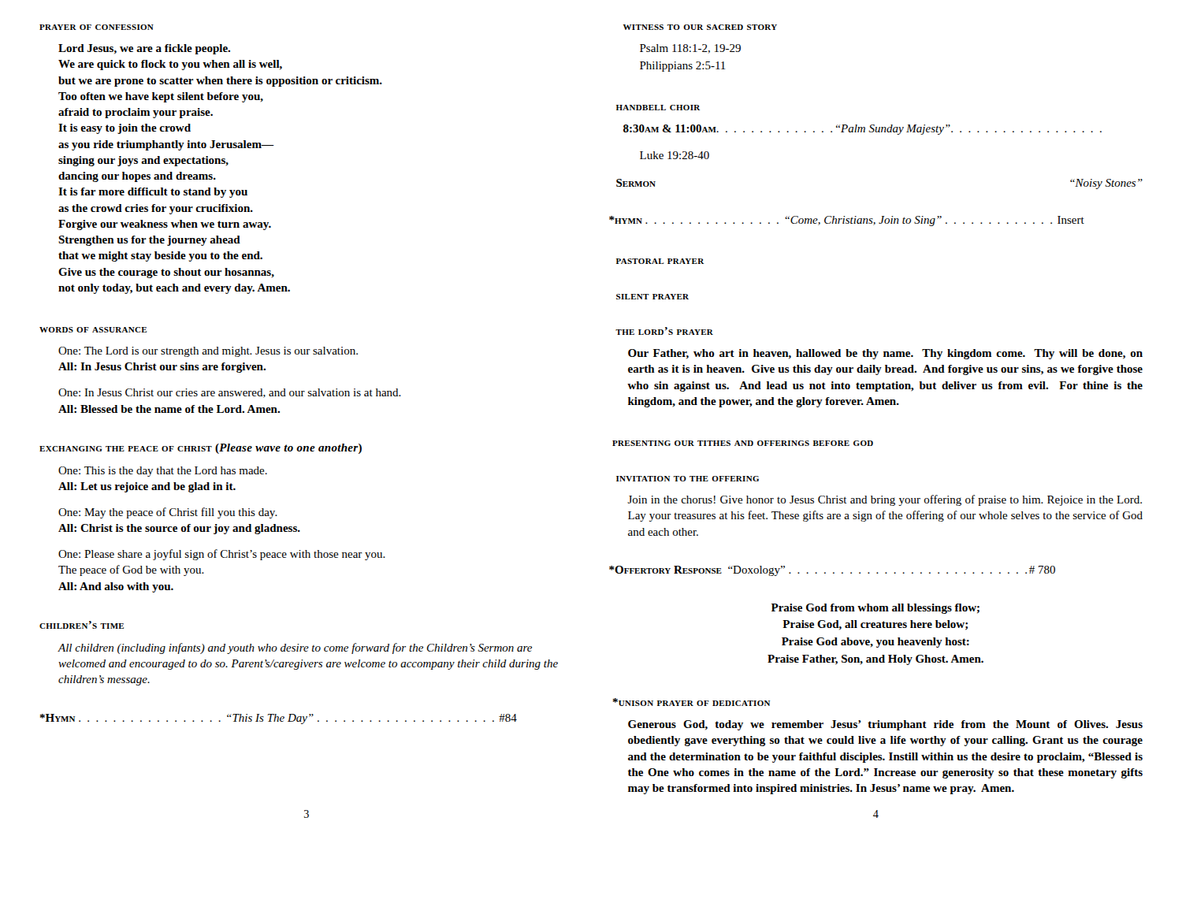Prayer of Confession
Lord Jesus, we are a fickle people.
We are quick to flock to you when all is well,
but we are prone to scatter when there is opposition or criticism.
Too often we have kept silent before you,
afraid to proclaim your praise.
It is easy to join the crowd
as you ride triumphantly into Jerusalem—
singing our joys and expectations,
dancing our hopes and dreams.
It is far more difficult to stand by you
as the crowd cries for your crucifixion.
Forgive our weakness when we turn away.
Strengthen us for the journey ahead
that we might stay beside you to the end.
Give us the courage to shout our hosannas,
not only today, but each and every day. Amen.
Words of assurance
One: The Lord is our strength and might. Jesus is our salvation.
All: In Jesus Christ our sins are forgiven.
One: In Jesus Christ our cries are answered, and our salvation is at hand.
All: Blessed be the name of the Lord. Amen.
Exchanging the Peace of christ (Please wave to one another)
One: This is the day that the Lord has made.
All: Let us rejoice and be glad in it.
One: May the peace of Christ fill you this day.
All: Christ is the source of our joy and gladness.
One: Please share a joyful sign of Christ’s peace with those near you.
The peace of God be with you.
All: And also with you.
children’s time
All children (including infants) and youth who desire to come forward for the Children’s Sermon are welcomed and encouraged to do so. Parent’s/caregivers are welcome to accompany their child during the children’s message.
*Hymn . . . . . . . . . . . . . . . . . “This Is The Day” . . . . . . . . . . . . . . . . . . . . . #84
3
Witness to Our Sacred Story
Psalm 118:1-2, 19-29
Philippians 2:5-11
Handbell Choir
8:30am & 11:00am. . . . . . . . . . . . . .“Palm Sunday Majesty”. . . . . . . . . . . . . . . . . .
Luke 19:28-40
Sermon “Noisy Stones”
*hymn . . . . . . . . . . . . . . . . “Come, Christians, Join to Sing” . . . . . . . . . . . . . Insert
Pastoral Prayer
Silent Prayer
The Lord’s Prayer
Our Father, who art in heaven, hallowed be thy name. Thy kingdom come. Thy will be done, on earth as it is in heaven. Give us this day our daily bread. And forgive us our sins, as we forgive those who sin against us. And lead us not into temptation, but deliver us from evil. For thine is the kingdom, and the power, and the glory forever. Amen.
Presenting our Tithes and Offerings before God
Invitation to the Offering
Join in the chorus! Give honor to Jesus Christ and bring your offering of praise to him. Rejoice in the Lord. Lay your treasures at his feet. These gifts are a sign of the offering of our whole selves to the service of God and each other.
*Offertory Response “Doxology” . . . . . . . . . . . . . . . . . . . . . . . . . . . .# 780
Praise God from whom all blessings flow;
Praise God, all creatures here below;
Praise God above, you heavenly host:
Praise Father, Son, and Holy Ghost. Amen.
*unison Prayer of dedication
Generous God, today we remember Jesus’ triumphant ride from the Mount of Olives. Jesus obediently gave everything so that we could live a life worthy of your calling. Grant us the courage and the determination to be your faithful disciples. Instill within us the desire to proclaim, “Blessed is the One who comes in the name of the Lord.” Increase our generosity so that these monetary gifts may be transformed into inspired ministries. In Jesus’ name we pray. Amen.
4